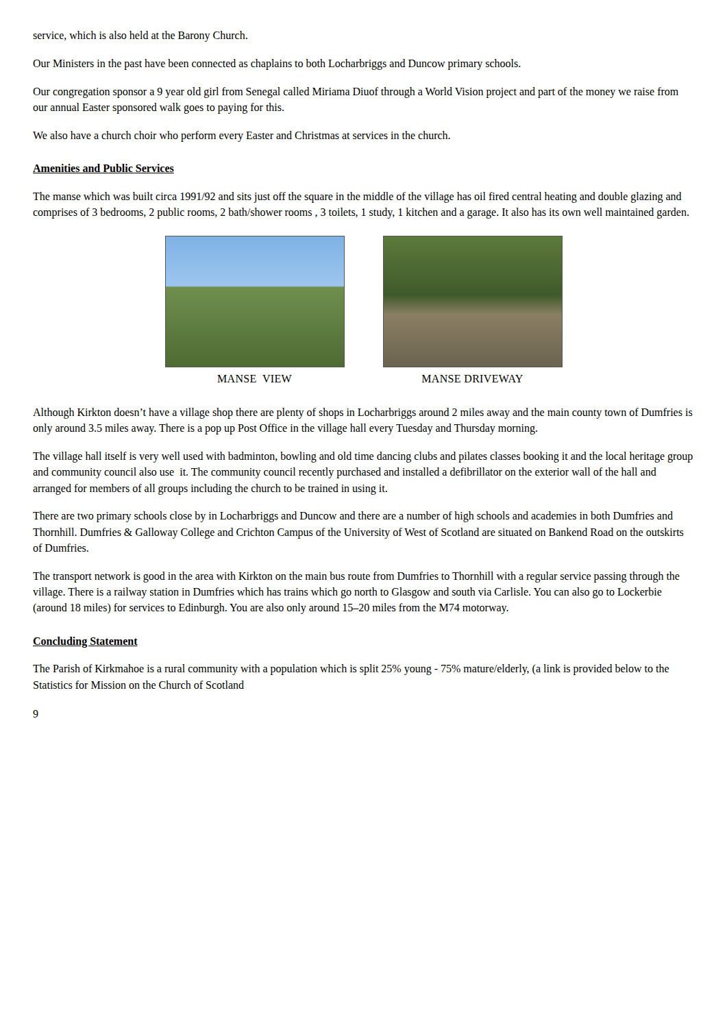service, which is also held at the Barony Church.
Our Ministers in the past have been connected as chaplains to both Locharbriggs and Duncow primary schools.
Our congregation sponsor a 9 year old girl from Senegal called Miriama Diuof through a World Vision project and part of the money we raise from our annual Easter sponsored walk goes to paying for this.
We also have a church choir who perform every Easter and Christmas at services in the church.
Amenities and Public Services
The manse which was built circa 1991/92 and sits just off the square in the middle of the village has oil fired central heating and double glazing and comprises of 3 bedrooms, 2 public rooms, 2 bath/shower rooms , 3 toilets, 1 study, 1 kitchen and a garage. It also has its own well maintained garden.
MANSE VIEW
MANSE DRIVEWAY
Although Kirkton doesn’t have a village shop there are plenty of shops in Locharbriggs around 2 miles away and the main county town of Dumfries is only around 3.5 miles away. There is a pop up Post Office in the village hall every Tuesday and Thursday morning.
The village hall itself is very well used with badminton, bowling and old time dancing clubs and pilates classes booking it and the local heritage group and community council also use it. The community council recently purchased and installed a defibrillator on the exterior wall of the hall and arranged for members of all groups including the church to be trained in using it.
There are two primary schools close by in Locharbriggs and Duncow and there are a number of high schools and academies in both Dumfries and Thornhill. Dumfries & Galloway College and Crichton Campus of the University of West of Scotland are situated on Bankend Road on the outskirts of Dumfries.
The transport network is good in the area with Kirkton on the main bus route from Dumfries to Thornhill with a regular service passing through the village. There is a railway station in Dumfries which has trains which go north to Glasgow and south via Carlisle. You can also go to Lockerbie (around 18 miles) for services to Edinburgh. You are also only around 15–20 miles from the M74 motorway.
Concluding Statement
The Parish of Kirkmahoe is a rural community with a population which is split 25% young - 75% mature/elderly, (a link is provided below to the Statistics for Mission on the Church of Scotland
9